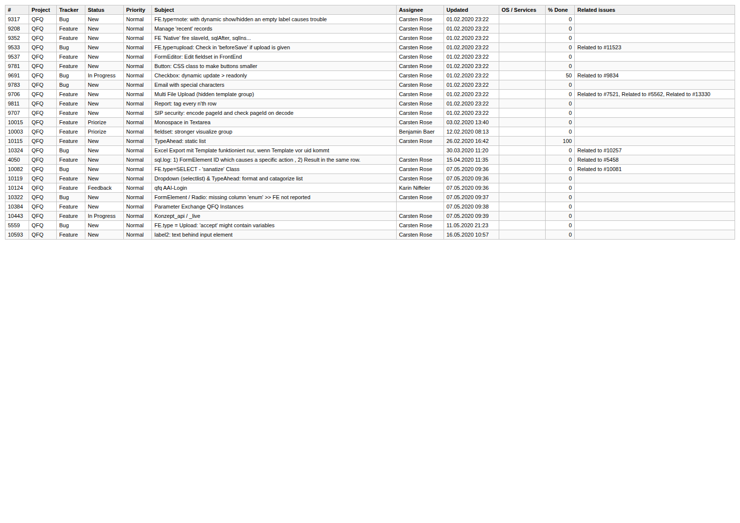| # | Project | Tracker | Status | Priority | Subject | Assignee | Updated | OS / Services | % Done | Related issues |
| --- | --- | --- | --- | --- | --- | --- | --- | --- | --- | --- |
| 9317 | QFQ | Bug | New | Normal | FE.type=note: with dynamic show/hidden an empty label causes trouble | Carsten Rose | 01.02.2020 23:22 | | 0 | |
| 9208 | QFQ | Feature | New | Normal | Manage 'recent' records | Carsten Rose | 01.02.2020 23:22 | | 0 | |
| 9352 | QFQ | Feature | New | Normal | FE 'Native' fire slaveId, sqlAfter, sqlIns... | Carsten Rose | 01.02.2020 23:22 | | 0 | |
| 9533 | QFQ | Bug | New | Normal | FE.type=upload: Check in 'beforeSave' if upload is given | Carsten Rose | 01.02.2020 23:22 | | 0 | Related to #11523 |
| 9537 | QFQ | Feature | New | Normal | FormEditor: Edit fieldset in FrontEnd | Carsten Rose | 01.02.2020 23:22 | | 0 | |
| 9781 | QFQ | Feature | New | Normal | Button: CSS class to make buttons smaller | Carsten Rose | 01.02.2020 23:22 | | 0 | |
| 9691 | QFQ | Bug | In Progress | Normal | Checkbox: dynamic update > readonly | Carsten Rose | 01.02.2020 23:22 | | 50 | Related to #9834 |
| 9783 | QFQ | Bug | New | Normal | Email with special characters | Carsten Rose | 01.02.2020 23:22 | | 0 | |
| 9706 | QFQ | Feature | New | Normal | Multi File Upload (hidden template group) | Carsten Rose | 01.02.2020 23:22 | | 0 | Related to #7521, Related to #5562, Related to #13330 |
| 9811 | QFQ | Feature | New | Normal | Report: tag every n'th row | Carsten Rose | 01.02.2020 23:22 | | 0 | |
| 9707 | QFQ | Feature | New | Normal | SIP security: encode pageId and check pageId on decode | Carsten Rose | 01.02.2020 23:22 | | 0 | |
| 10015 | QFQ | Feature | Priorize | Normal | Monospace in Textarea | Carsten Rose | 03.02.2020 13:40 | | 0 | |
| 10003 | QFQ | Feature | Priorize | Normal | fieldset: stronger visualize group | Benjamin Baer | 12.02.2020 08:13 | | 0 | |
| 10115 | QFQ | Feature | New | Normal | TypeAhead: static list | Carsten Rose | 26.02.2020 16:42 | | 100 | |
| 10324 | QFQ | Bug | New | Normal | Excel Export mit Template funktioniert nur, wenn Template vor uid kommt | | 30.03.2020 11:20 | | 0 | Related to #10257 |
| 4050 | QFQ | Feature | New | Normal | sql.log: 1) FormElement ID which causes a specific action , 2) Result in the same row. | Carsten Rose | 15.04.2020 11:35 | | 0 | Related to #5458 |
| 10082 | QFQ | Bug | New | Normal | FE.type=SELECT - 'sanatize' Class | Carsten Rose | 07.05.2020 09:36 | | 0 | Related to #10081 |
| 10119 | QFQ | Feature | New | Normal | Dropdown (selectlist) & TypeAhead: format and catagorize list | Carsten Rose | 07.05.2020 09:36 | | 0 | |
| 10124 | QFQ | Feature | Feedback | Normal | qfq AAI-Login | Karin Niffeler | 07.05.2020 09:36 | | 0 | |
| 10322 | QFQ | Bug | New | Normal | FormElement / Radio: missing column 'enum' >> FE not reported | Carsten Rose | 07.05.2020 09:37 | | 0 | |
| 10384 | QFQ | Feature | New | Normal | Parameter Exchange QFQ Instances | | 07.05.2020 09:38 | | 0 | |
| 10443 | QFQ | Feature | In Progress | Normal | Konzept_api / _live | Carsten Rose | 07.05.2020 09:39 | | 0 | |
| 5559 | QFQ | Bug | New | Normal | FE.type = Upload: 'accept' might contain variables | Carsten Rose | 11.05.2020 21:23 | | 0 | |
| 10593 | QFQ | Feature | New | Normal | label2: text behind input element | Carsten Rose | 16.05.2020 10:57 | | 0 | |